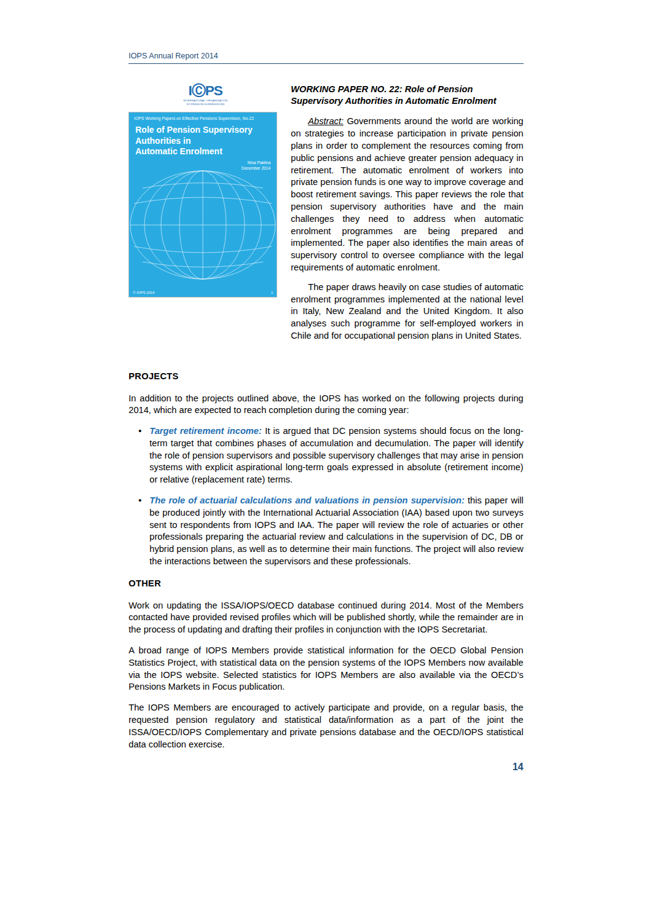IOPS Annual Report 2014
IⒸPS
INTERNATIONAL ORGANISATION
OF PENSION SUPERVISORS
IOPS Working Papers on Effective Pensions Supervision, No.22
Role of Pension Supervisory Authorities in
Automatic Enrolment
Nina Paklina
December 2014
© IOPS 2014 1
WORKING PAPER NO. 22: Role of Pension Supervisory Authorities in Automatic Enrolment
Abstract: Governments around the world are working on strategies to increase participation in private pension plans in order to complement the resources coming from public pensions and achieve greater pension adequacy in retirement. The automatic enrolment of workers into private pension funds is one way to improve coverage and boost retirement savings. This paper reviews the role that pension supervisory authorities have and the main challenges they need to address when automatic enrolment programmes are being prepared and implemented. The paper also identifies the main areas of supervisory control to oversee compliance with the legal requirements of automatic enrolment.
The paper draws heavily on case studies of automatic enrolment programmes implemented at the national level in Italy, New Zealand and the United Kingdom. It also analyses such programme for self-employed workers in Chile and for occupational pension plans in United States.
PROJECTS
In addition to the projects outlined above, the IOPS has worked on the following projects during 2014, which are expected to reach completion during the coming year:
Target retirement income: It is argued that DC pension systems should focus on the long-term target that combines phases of accumulation and decumulation. The paper will identify the role of pension supervisors and possible supervisory challenges that may arise in pension systems with explicit aspirational long-term goals expressed in absolute (retirement income) or relative (replacement rate) terms.
The role of actuarial calculations and valuations in pension supervision: this paper will be produced jointly with the International Actuarial Association (IAA) based upon two surveys sent to respondents from IOPS and IAA. The paper will review the role of actuaries or other professionals preparing the actuarial review and calculations in the supervision of DC, DB or hybrid pension plans, as well as to determine their main functions. The project will also review the interactions between the supervisors and these professionals.
OTHER
Work on updating the ISSA/IOPS/OECD database continued during 2014. Most of the Members contacted have provided revised profiles which will be published shortly, while the remainder are in the process of updating and drafting their profiles in conjunction with the IOPS Secretariat.
A broad range of IOPS Members provide statistical information for the OECD Global Pension Statistics Project, with statistical data on the pension systems of the IOPS Members now available via the IOPS website. Selected statistics for IOPS Members are also available via the OECD’s Pensions Markets in Focus publication.
The IOPS Members are encouraged to actively participate and provide, on a regular basis, the requested pension regulatory and statistical data/information as a part of the joint the ISSA/OECD/IOPS Complementary and private pensions database and the OECD/IOPS statistical data collection exercise.
14